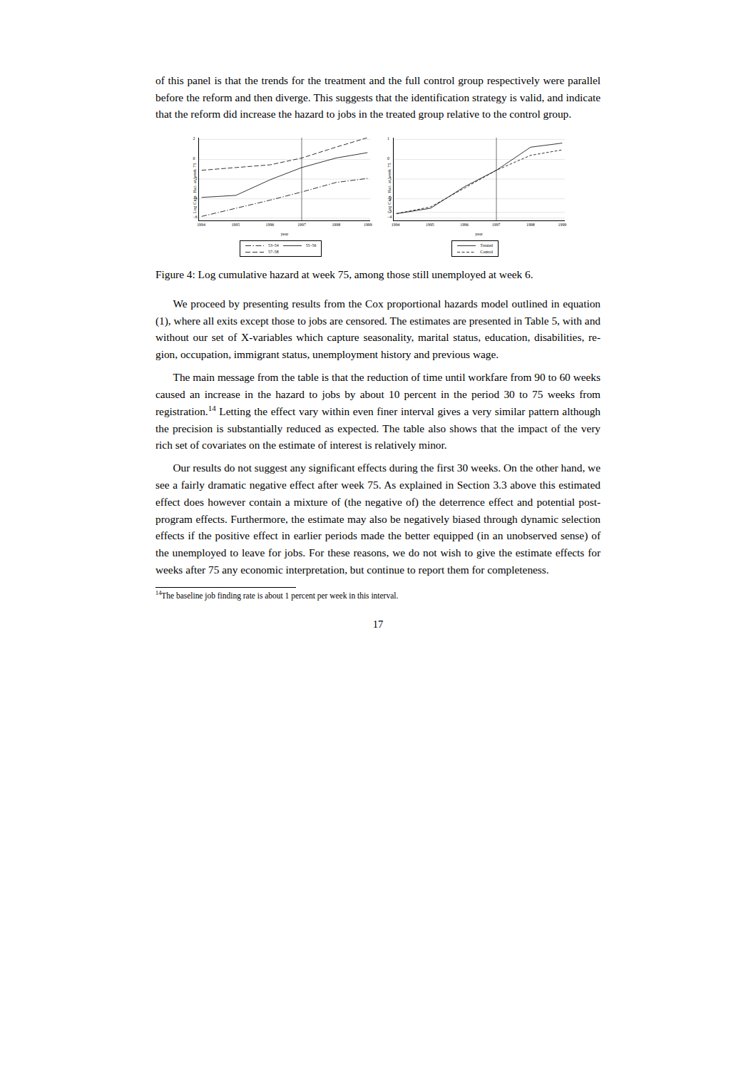of this panel is that the trends for the treatment and the full control group respectively were parallel before the reform and then diverge. This suggests that the identification strategy is valid, and indicate that the reform did increase the hazard to jobs in the treated group relative to the control group.
Log Cum. Haz. at week 75
2 0 −2 −4 −6
1994 1995 1996 1997 1998 1999
year
| | 53–54 | | 55–56 |
| | 57–58 | | |
Log Cum. Haz. at week 75
1 0 −1 −2 −3 −4
1994 1995 1996 1997 1998 1999
year
| | Treated |
| | Control |
Figure 4: Log cumulative hazard at week 75, among those still unemployed at week 6.
We proceed by presenting results from the Cox proportional hazards model outlined in equation (1), where all exits except those to jobs are censored. The estimates are presented in Table 5, with and without our set of X-variables which capture seasonality, marital status, education, disabilities, region, occupation, immigrant status, unemployment history and previous wage.
The main message from the table is that the reduction of time until workfare from 90 to 60 weeks caused an increase in the hazard to jobs by about 10 percent in the period 30 to 75 weeks from registration.14 Letting the effect vary within even finer interval gives a very similar pattern although the precision is substantially reduced as expected. The table also shows that the impact of the very rich set of covariates on the estimate of interest is relatively minor.
Our results do not suggest any significant effects during the first 30 weeks. On the other hand, we see a fairly dramatic negative effect after week 75. As explained in Section 3.3 above this estimated effect does however contain a mixture of (the negative of) the deterrence effect and potential post-program effects. Furthermore, the estimate may also be negatively biased through dynamic selection effects if the positive effect in earlier periods made the better equipped (in an unobserved sense) of the unemployed to leave for jobs. For these reasons, we do not wish to give the estimate effects for weeks after 75 any economic interpretation, but continue to report them for completeness.
14The baseline job finding rate is about 1 percent per week in this interval.
17